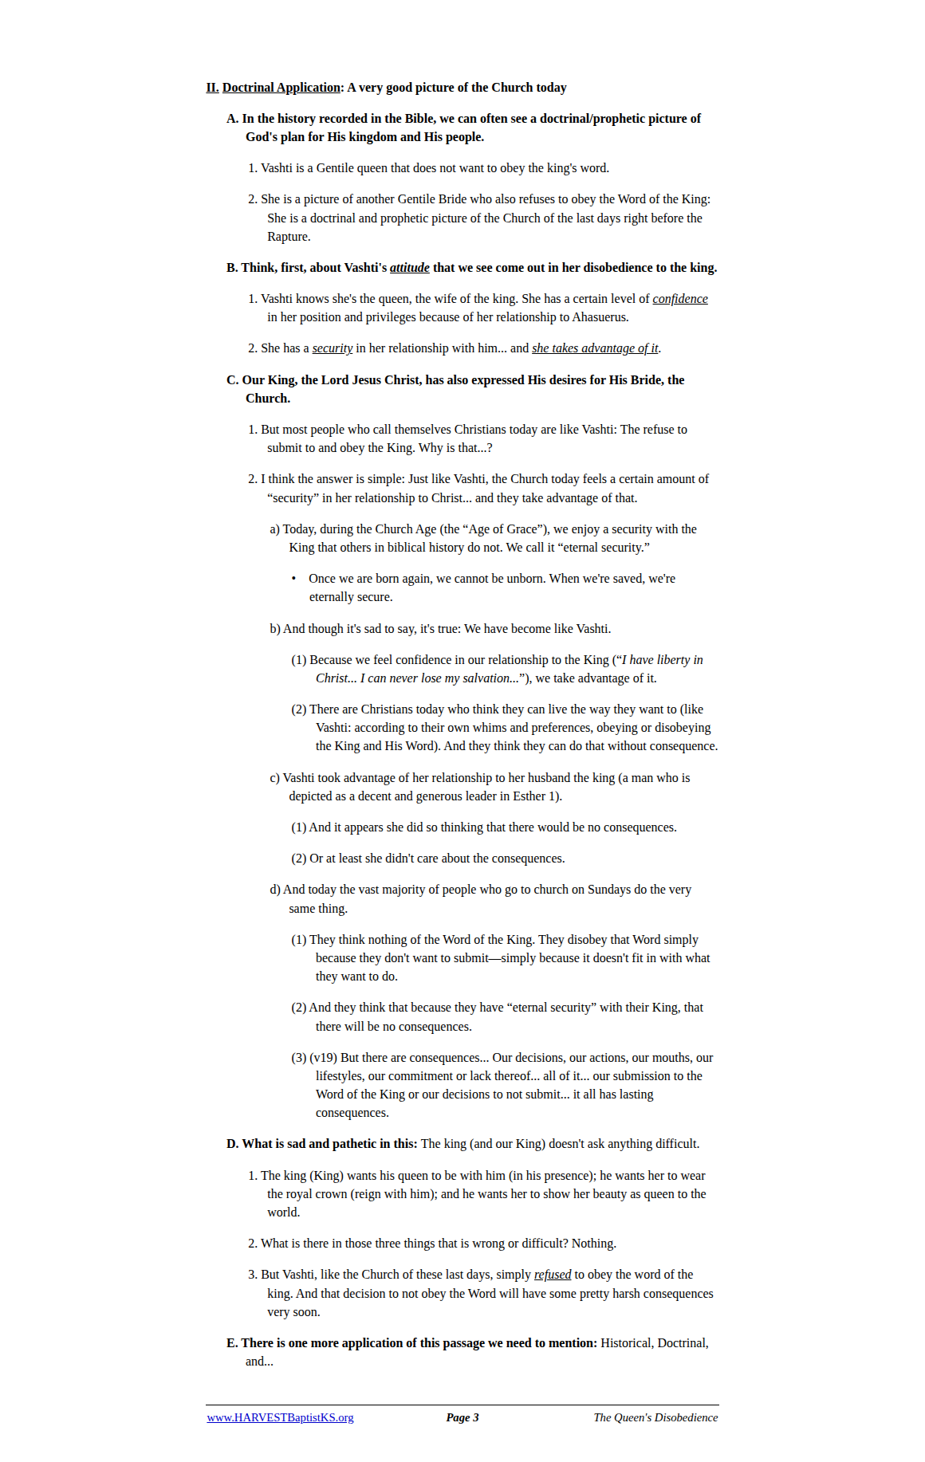II. Doctrinal Application: A very good picture of the Church today
A. In the history recorded in the Bible, we can often see a doctrinal/prophetic picture of God's plan for His kingdom and His people.
1. Vashti is a Gentile queen that does not want to obey the king's word.
2. She is a picture of another Gentile Bride who also refuses to obey the Word of the King: She is a doctrinal and prophetic picture of the Church of the last days right before the Rapture.
B. Think, first, about Vashti's attitude that we see come out in her disobedience to the king.
1. Vashti knows she's the queen, the wife of the king. She has a certain level of confidence in her position and privileges because of her relationship to Ahasuerus.
2. She has a security in her relationship with him... and she takes advantage of it.
C. Our King, the Lord Jesus Christ, has also expressed His desires for His Bride, the Church.
1. But most people who call themselves Christians today are like Vashti: The refuse to submit to and obey the King. Why is that...?
2. I think the answer is simple: Just like Vashti, the Church today feels a certain amount of “security” in her relationship to Christ... and they take advantage of that.
a) Today, during the Church Age (the “Age of Grace”), we enjoy a security with the King that others in biblical history do not. We call it “eternal security.”
• Once we are born again, we cannot be unborn. When we're saved, we're eternally secure.
b) And though it's sad to say, it's true: We have become like Vashti.
(1) Because we feel confidence in our relationship to the King (“I have liberty in Christ... I can never lose my salvation...”), we take advantage of it.
(2) There are Christians today who think they can live the way they want to (like Vashti: according to their own whims and preferences, obeying or disobeying the King and His Word). And they think they can do that without consequence.
c) Vashti took advantage of her relationship to her husband the king (a man who is depicted as a decent and generous leader in Esther 1).
(1) And it appears she did so thinking that there would be no consequences.
(2) Or at least she didn't care about the consequences.
d) And today the vast majority of people who go to church on Sundays do the very same thing.
(1) They think nothing of the Word of the King. They disobey that Word simply because they don't want to submit—simply because it doesn't fit in with what they want to do.
(2) And they think that because they have “eternal security” with their King, that there will be no consequences.
(3) (v19) But there are consequences... Our decisions, our actions, our mouths, our lifestyles, our commitment or lack thereof... all of it... our submission to the Word of the King or our decisions to not submit... it all has lasting consequences.
D. What is sad and pathetic in this: The king (and our King) doesn't ask anything difficult.
1. The king (King) wants his queen to be with him (in his presence); he wants her to wear the royal crown (reign with him); and he wants her to show her beauty as queen to the world.
2. What is there in those three things that is wrong or difficult? Nothing.
3. But Vashti, like the Church of these last days, simply refused to obey the word of the king. And that decision to not obey the Word will have some pretty harsh consequences very soon.
E. There is one more application of this passage we need to mention: Historical, Doctrinal, and...
| www.HARVESTBaptistKS.org | Page 3 | The Queen's Disobedience |